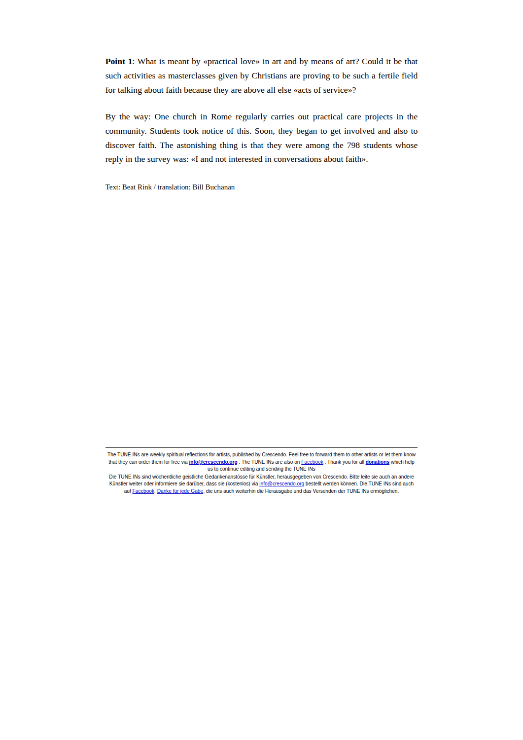Point 1: What is meant by «practical love» in art and by means of art? Could it be that such activities as masterclasses given by Christians are proving to be such a fertile field for talking about faith because they are above all else «acts of service»?
By the way: One church in Rome regularly carries out practical care projects in the community. Students took notice of this. Soon, they began to get involved and also to discover faith. The astonishing thing is that they were among the 798 students whose reply in the survey was: «I and not interested in conversations about faith».
Text: Beat Rink / translation: Bill Buchanan
The TUNE INs are weekly spiritual reflections for artists, published by Crescendo. Feel free to forward them to other artists or let them know that they can order them for free via info@crescendo.org . The TUNE INs are also on Facebook . Thank you for all donations which help us to continue editing and sending the TUNE INs
Die TUNE INs sind wöchentliche geistliche Gedankenanstösse für Künstler, herausgegeben von Crescendo. Bitte leite sie auch an andere Künstler weiter oder informiere sie darüber, dass sie (kostenlos) via info@crescendo.org bestellt werden können. Die TUNE INs sind auch auf Facebook. Danke für jede Gabe, die uns auch weiterhin die Herausgabe und das Versenden der TUNE INs ermöglichen.